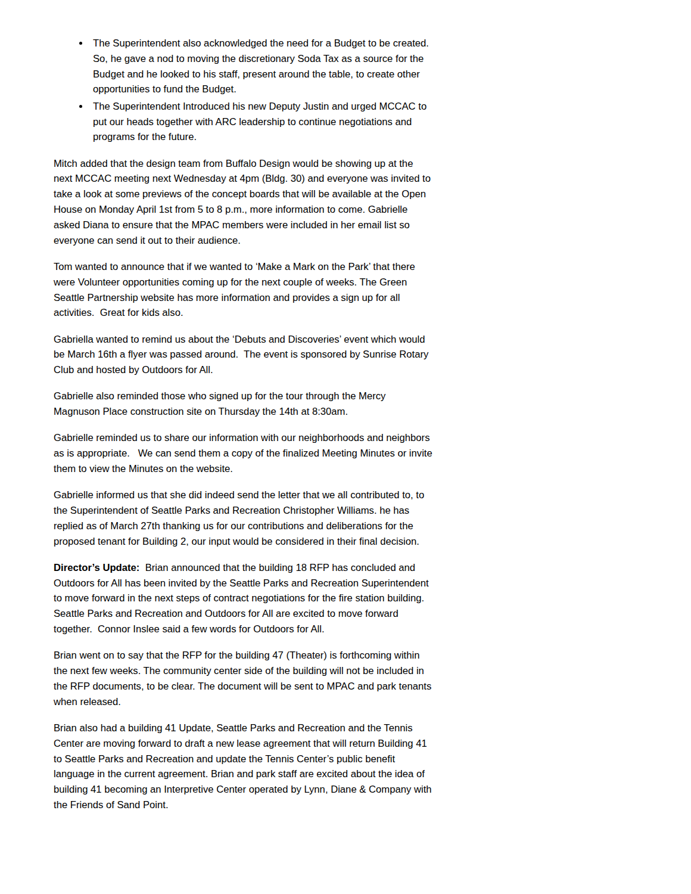The Superintendent also acknowledged the need for a Budget to be created. So, he gave a nod to moving the discretionary Soda Tax as a source for the Budget and he looked to his staff, present around the table, to create other opportunities to fund the Budget.
The Superintendent Introduced his new Deputy Justin and urged MCCAC to put our heads together with ARC leadership to continue negotiations and programs for the future.
Mitch added that the design team from Buffalo Design would be showing up at the next MCCAC meeting next Wednesday at 4pm (Bldg. 30) and everyone was invited to take a look at some previews of the concept boards that will be available at the Open House on Monday April 1st from 5 to 8 p.m., more information to come. Gabrielle asked Diana to ensure that the MPAC members were included in her email list so everyone can send it out to their audience.
Tom wanted to announce that if we wanted to ‘Make a Mark on the Park’ that there were Volunteer opportunities coming up for the next couple of weeks. The Green Seattle Partnership website has more information and provides a sign up for all activities. Great for kids also.
Gabriella wanted to remind us about the ‘Debuts and Discoveries’ event which would be March 16th a flyer was passed around. The event is sponsored by Sunrise Rotary Club and hosted by Outdoors for All.
Gabrielle also reminded those who signed up for the tour through the Mercy Magnuson Place construction site on Thursday the 14th at 8:30am.
Gabrielle reminded us to share our information with our neighborhoods and neighbors as is appropriate. We can send them a copy of the finalized Meeting Minutes or invite them to view the Minutes on the website.
Gabrielle informed us that she did indeed send the letter that we all contributed to, to the Superintendent of Seattle Parks and Recreation Christopher Williams. he has replied as of March 27th thanking us for our contributions and deliberations for the proposed tenant for Building 2, our input would be considered in their final decision.
Director’s Update: Brian announced that the building 18 RFP has concluded and Outdoors for All has been invited by the Seattle Parks and Recreation Superintendent to move forward in the next steps of contract negotiations for the fire station building. Seattle Parks and Recreation and Outdoors for All are excited to move forward together. Connor Inslee said a few words for Outdoors for All.
Brian went on to say that the RFP for the building 47 (Theater) is forthcoming within the next few weeks. The community center side of the building will not be included in the RFP documents, to be clear. The document will be sent to MPAC and park tenants when released.
Brian also had a building 41 Update, Seattle Parks and Recreation and the Tennis Center are moving forward to draft a new lease agreement that will return Building 41 to Seattle Parks and Recreation and update the Tennis Center’s public benefit language in the current agreement. Brian and park staff are excited about the idea of building 41 becoming an Interpretive Center operated by Lynn, Diane & Company with the Friends of Sand Point.